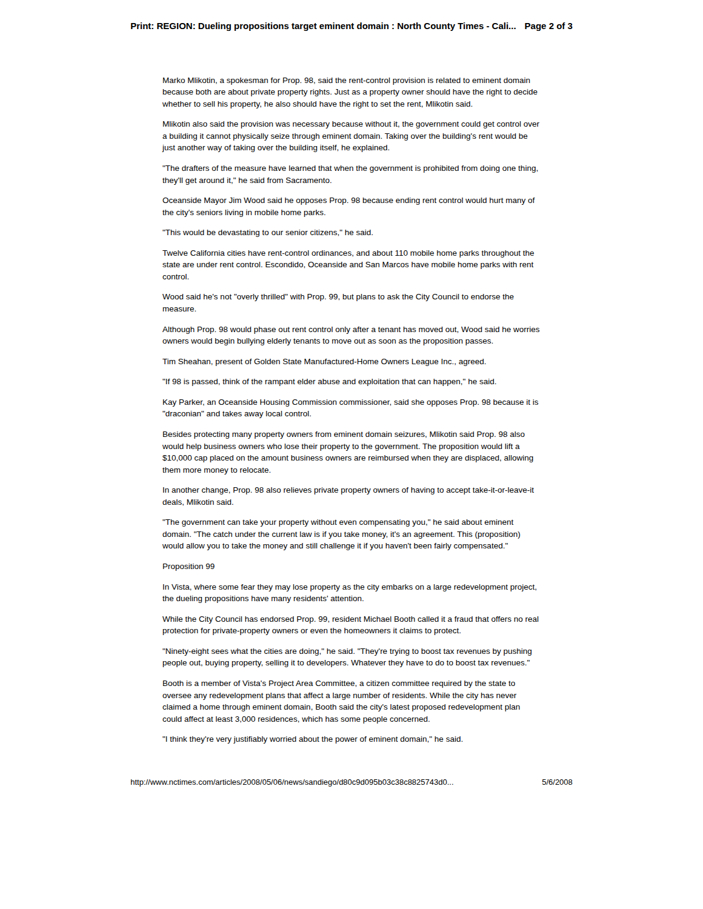Page 2 of 3 Print: REGION: Dueling propositions target eminent domain : North County Times - Cali...
Marko Mlikotin, a spokesman for Prop. 98, said the rent-control provision is related to eminent domain because both are about private property rights. Just as a property owner should have the right to decide whether to sell his property, he also should have the right to set the rent, Mlikotin said.
Mlikotin also said the provision was necessary because without it, the government could get control over a building it cannot physically seize through eminent domain. Taking over the building's rent would be just another way of taking over the building itself, he explained.
"The drafters of the measure have learned that when the government is prohibited from doing one thing, they'll get around it," he said from Sacramento.
Oceanside Mayor Jim Wood said he opposes Prop. 98 because ending rent control would hurt many of the city's seniors living in mobile home parks.
"This would be devastating to our senior citizens," he said.
Twelve California cities have rent-control ordinances, and about 110 mobile home parks throughout the state are under rent control. Escondido, Oceanside and San Marcos have mobile home parks with rent control.
Wood said he's not "overly thrilled" with Prop. 99, but plans to ask the City Council to endorse the measure.
Although Prop. 98 would phase out rent control only after a tenant has moved out, Wood said he worries owners would begin bullying elderly tenants to move out as soon as the proposition passes.
Tim Sheahan, present of Golden State Manufactured-Home Owners League Inc., agreed.
"If 98 is passed, think of the rampant elder abuse and exploitation that can happen," he said.
Kay Parker, an Oceanside Housing Commission commissioner, said she opposes Prop. 98 because it is "draconian" and takes away local control.
Besides protecting many property owners from eminent domain seizures, Mlikotin said Prop. 98 also would help business owners who lose their property to the government. The proposition would lift a $10,000 cap placed on the amount business owners are reimbursed when they are displaced, allowing them more money to relocate.
In another change, Prop. 98 also relieves private property owners of having to accept take-it-or-leave-it deals, Mlikotin said.
"The government can take your property without even compensating you," he said about eminent domain. "The catch under the current law is if you take money, it's an agreement. This (proposition) would allow you to take the money and still challenge it if you haven't been fairly compensated."
Proposition 99
In Vista, where some fear they may lose property as the city embarks on a large redevelopment project, the dueling propositions have many residents' attention.
While the City Council has endorsed Prop. 99, resident Michael Booth called it a fraud that offers no real protection for private-property owners or even the homeowners it claims to protect.
"Ninety-eight sees what the cities are doing," he said. "They're trying to boost tax revenues by pushing people out, buying property, selling it to developers. Whatever they have to do to boost tax revenues."
Booth is a member of Vista's Project Area Committee, a citizen committee required by the state to oversee any redevelopment plans that affect a large number of residents. While the city has never claimed a home through eminent domain, Booth said the city's latest proposed redevelopment plan could affect at least 3,000 residences, which has some people concerned.
"I think they're very justifiably worried about the power of eminent domain," he said.
5/6/2008 http://www.nctimes.com/articles/2008/05/06/news/sandiego/d80c9d095b03c38c8825743d0...